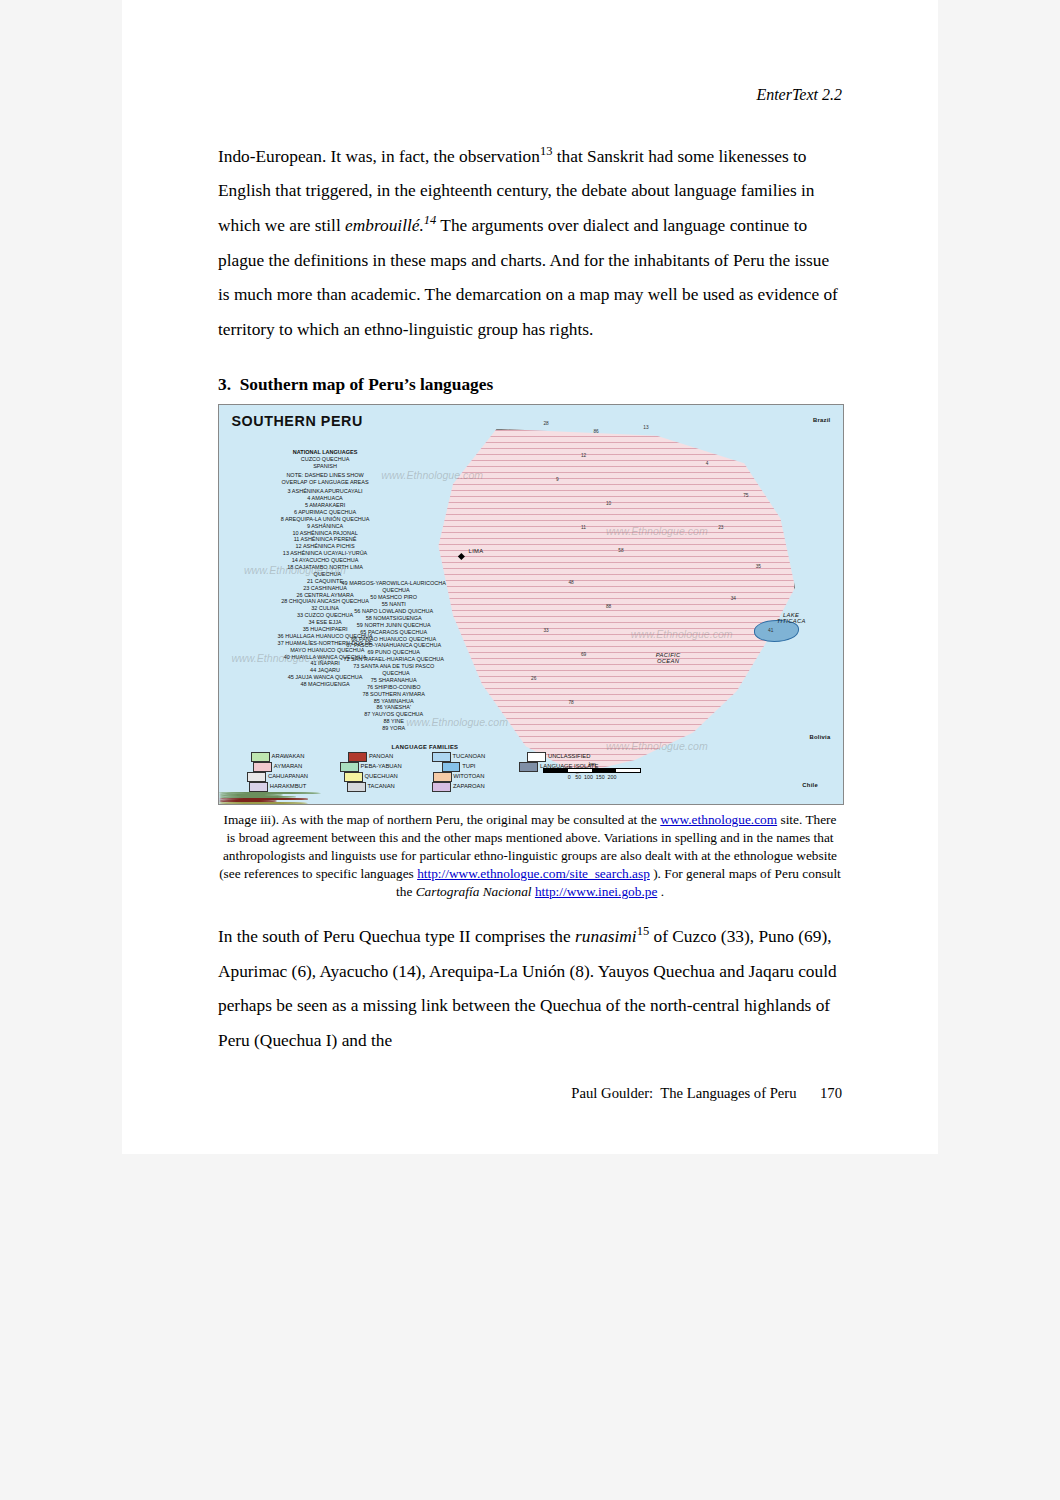EnterText 2.2
Indo-European. It was, in fact, the observation13 that Sanskrit had some likenesses to English that triggered, in the eighteenth century, the debate about language families in which we are still embrouillé.14 The arguments over dialect and language continue to plague the definitions in these maps and charts. And for the inhabitants of Peru the issue is much more than academic. The demarcation on a map may well be used as evidence of territory to which an ethno-linguistic group has rights.
3. Southern map of Peru’s languages
SOUTHERN PERU
NATIONAL LANGUAGES
CUZCO QUECHUA
SPANISH
NOTE: DASHED LINES SHOW
OVERLAP OF LANGUAGE AREAS
3 ASHÉNINKA APURUCAYALI
4 AMAHUACA
5 AMARAKAERI
6 APURIMAC QUECHUA
8 AREQUIPA-LA UNIÓN QUECHUA
9 ASHÁNINCA
10 ASHÉNINCA PAJONAL
11 ASHÉNINCA PERENÉ
12 ASHÉNINCA PICHIS
13 ASHÉNINCA UCAYALI-YURÚA
14 AYACUCHO QUECHUA
18 CAJATAMBO NORTH LIMA
QUECHUA
21 CAQUINTE
23 CASHINAHUA
26 CENTRAL AYMARA
28 CHIQUIAN ANCASH QUECHUA
32 CULINA
33 CUZCO QUECHUA
34 ESE EJJA
35 HUACHIPAERI
36 HUALLAGA HUANUCO QUECHUA
37 HUAMALÍES-NORTHERN DOS DE
MAYO HUANUCO QUECHUA
40 HUAYLLA WANCA QUECHUA
41 IÑAPARI
44 JAQARU
45 JAUJA WANCA QUECHUA
48 MACHIGUENGA
49 MARGOS-YAROWILCA-LAURICOCHA
QUECHUA
50 MASHCO PIRO
55 NANTI
56 NAPO LOWLAND QUICHUA
58 NOMATSIGUENGA
59 NORTH JUNIN QUECHUA
65 PACARAOS QUECHUA
66 PANAO HUANUCO QUECHUA
67 PASCO-YANAHUANCA QUECHUA
69 PUNO QUECHUA
72 SAN RAFAEL-HUARIACA QUECHUA
73 SANTA ANA DE TUSI PASCO
QUECHUA
75 SHARANAHUA
76 SHIPIBO-CONIBO
78 SOUTHERN AYMARA
85 YAMINAHUA
86 YANESHA'
87 YAUYOS QUECHUA
88 YINE
89 YORA
LIMA
Brazil
Bolivia
Chile
PACIFIC
OCEAN
LAKE
TITICACA
28
86
13
12
9
10
11
58
48
88
33
69
26
78
4
75
23
35
34
41
www.Ethnologue.com
www.Ethnologue.com
www.Ethnologue.com
www.Ethnologue.com
www.Ethnologue.com
www.Ethnologue.com
www.Ethnologue.com
LANGUAGE FAMILIES
| ARAWAKAN | PANOAN | TUCANOAN | UNCLASSIFIED |
| AYMARAN | PEBA-YABUAN | TUPI | LANGUAGE ISOLATE |
| CAHUAPANAN | QUECHUAN | WITOTOAN | |
| HARAKMBUT | TACANAN | ZAPAROAN | |
km 0 50 100 150 200
Image iii). As with the map of northern Peru, the original may be consulted at the www.ethnologue.com site. There is broad agreement between this and the other maps mentioned above. Variations in spelling and in the names that anthropologists and linguists use for particular ethno-linguistic groups are also dealt with at the ethnologue website (see references to specific languages http://www.ethnologue.com/site_search.asp ). For general maps of Peru consult the Cartografía Nacional http://www.inei.gob.pe .
In the south of Peru Quechua type II comprises the runasimi15 of Cuzco (33), Puno (69), Apurimac (6), Ayacucho (14), Arequipa-La Unión (8). Yauyos Quechua and Jaqaru could perhaps be seen as a missing link between the Quechua of the north-central highlands of Peru (Quechua I) and the
Paul Goulder: The Languages of Peru170